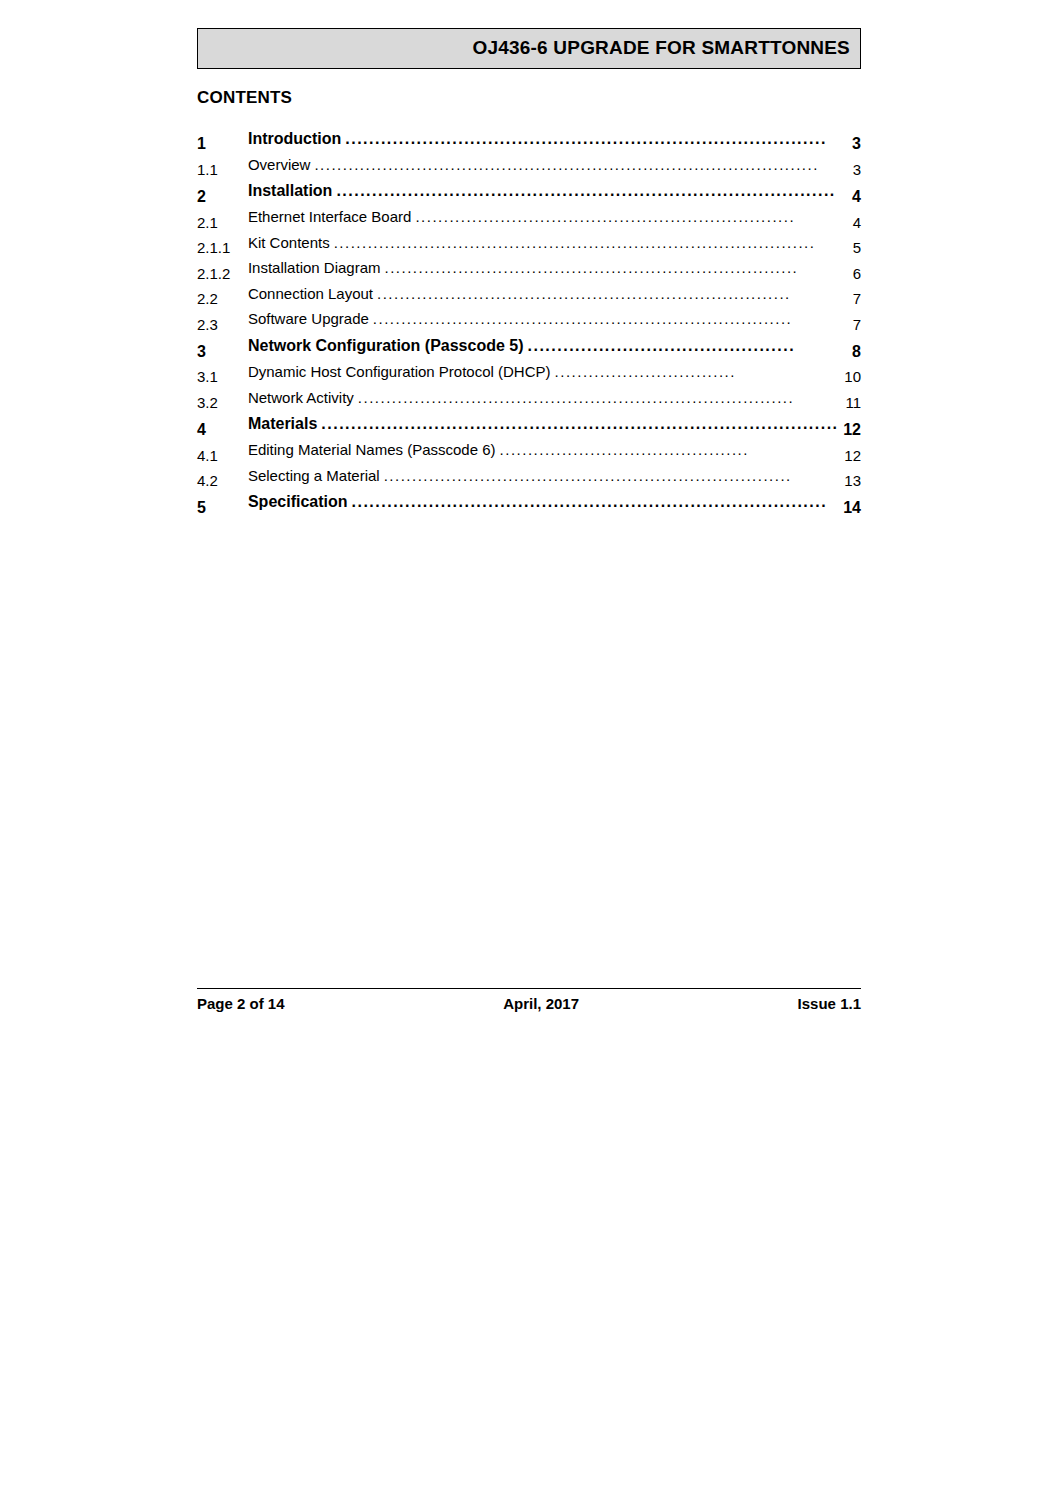OJ436-6 UPGRADE FOR SMARTTONNES
CONTENTS
| 1 | Introduction ................................................................................. | 3 |
| 1.1 | Overview ......................................................................................... | 3 |
| 2 | Installation .................................................................................... | 4 |
| 2.1 | Ethernet Interface Board ................................................................... | 4 |
| 2.1.1 | Kit Contents ..................................................................................... | 5 |
| 2.1.2 | Installation Diagram ......................................................................... | 6 |
| 2.2 | Connection Layout ......................................................................... | 7 |
| 2.3 | Software Upgrade .......................................................................... | 7 |
| 3 | Network Configuration (Passcode 5) ............................................. | 8 |
| 3.1 | Dynamic Host Configuration Protocol (DHCP) ................................ | 10 |
| 3.2 | Network Activity ............................................................................. | 11 |
| 4 | Materials ....................................................................................... | 12 |
| 4.1 | Editing Material Names (Passcode 6) ............................................ | 12 |
| 4.2 | Selecting a Material ........................................................................ | 13 |
| 5 | Specification ................................................................................ | 14 |
Page 2 of 14
April, 2017
Issue 1.1